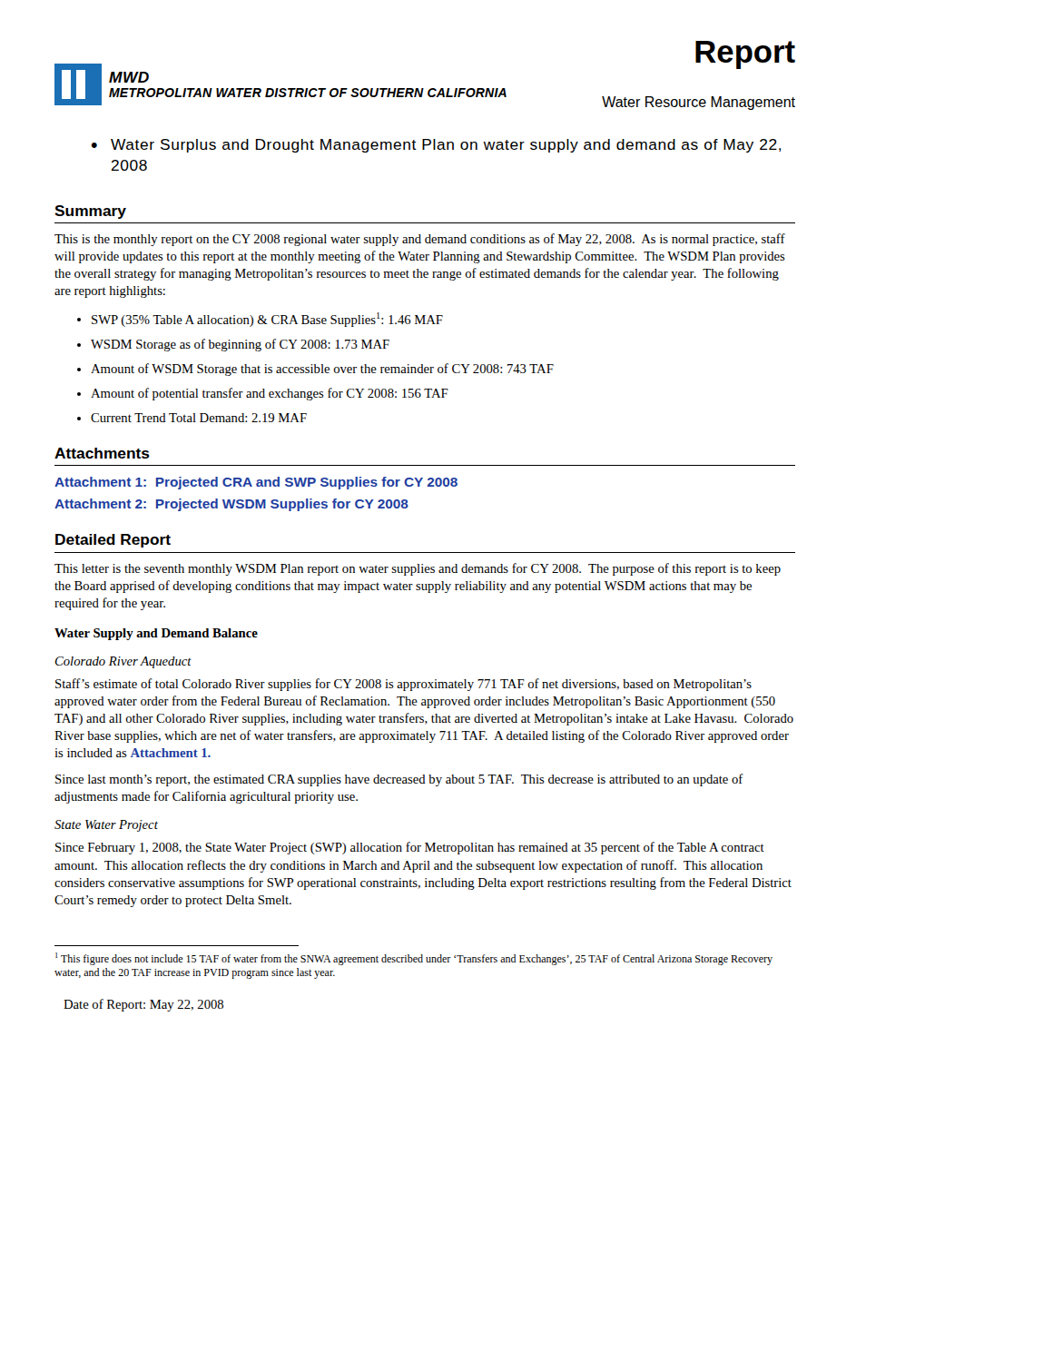MWD
METROPOLITAN WATER DISTRICT OF SOUTHERN CALIFORNIA
Report
Water Resource Management
Water Surplus and Drought Management Plan on water supply and demand as of May 22, 2008
Summary
This is the monthly report on the CY 2008 regional water supply and demand conditions as of May 22, 2008. As is normal practice, staff will provide updates to this report at the monthly meeting of the Water Planning and Stewardship Committee. The WSDM Plan provides the overall strategy for managing Metropolitan’s resources to meet the range of estimated demands for the calendar year. The following are report highlights:
SWP (35% Table A allocation) & CRA Base Supplies1: 1.46 MAF
WSDM Storage as of beginning of CY 2008: 1.73 MAF
Amount of WSDM Storage that is accessible over the remainder of CY 2008: 743 TAF
Amount of potential transfer and exchanges for CY 2008: 156 TAF
Current Trend Total Demand: 2.19 MAF
Attachments
Attachment 1: Projected CRA and SWP Supplies for CY 2008
Attachment 2: Projected WSDM Supplies for CY 2008
Detailed Report
This letter is the seventh monthly WSDM Plan report on water supplies and demands for CY 2008. The purpose of this report is to keep the Board apprised of developing conditions that may impact water supply reliability and any potential WSDM actions that may be required for the year.
Water Supply and Demand Balance
Colorado River Aqueduct
Staff’s estimate of total Colorado River supplies for CY 2008 is approximately 771 TAF of net diversions, based on Metropolitan’s approved water order from the Federal Bureau of Reclamation. The approved order includes Metropolitan’s Basic Apportionment (550 TAF) and all other Colorado River supplies, including water transfers, that are diverted at Metropolitan’s intake at Lake Havasu. Colorado River base supplies, which are net of water transfers, are approximately 711 TAF. A detailed listing of the Colorado River approved order is included as Attachment 1.
Since last month’s report, the estimated CRA supplies have decreased by about 5 TAF. This decrease is attributed to an update of adjustments made for California agricultural priority use.
State Water Project
Since February 1, 2008, the State Water Project (SWP) allocation for Metropolitan has remained at 35 percent of the Table A contract amount. This allocation reflects the dry conditions in March and April and the subsequent low expectation of runoff. This allocation considers conservative assumptions for SWP operational constraints, including Delta export restrictions resulting from the Federal District Court’s remedy order to protect Delta Smelt.
1 This figure does not include 15 TAF of water from the SNWA agreement described under ‘Transfers and Exchanges’, 25 TAF of Central Arizona Storage Recovery water, and the 20 TAF increase in PVID program since last year.
Date of Report: May 22, 2008